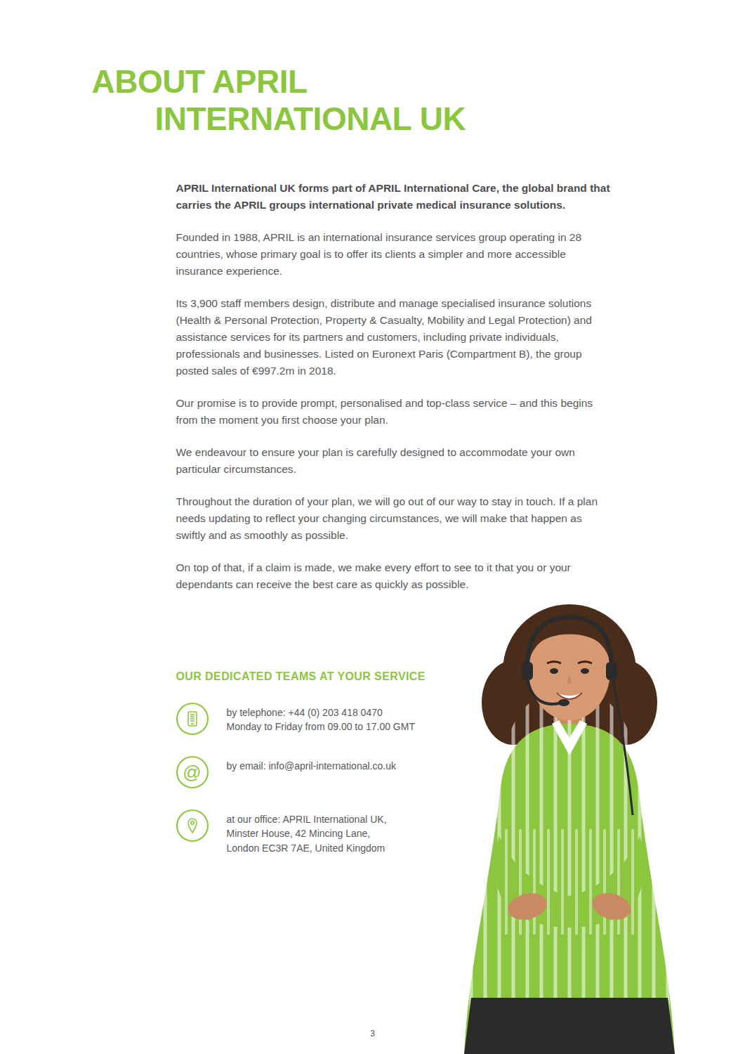ABOUT APRIL INTERNATIONAL UK
APRIL International UK forms part of APRIL International Care, the global brand that carries the APRIL groups international private medical insurance solutions.
Founded in 1988, APRIL is an international insurance services group operating in 28 countries, whose primary goal is to offer its clients a simpler and more accessible insurance experience.
Its 3,900 staff members design, distribute and manage specialised insurance solutions (Health & Personal Protection, Property & Casualty, Mobility and Legal Protection) and assistance services for its partners and customers, including private individuals, professionals and businesses. Listed on Euronext Paris (Compartment B), the group posted sales of €997.2m in 2018.
Our promise is to provide prompt, personalised and top-class service – and this begins from the moment you first choose your plan.
We endeavour to ensure your plan is carefully designed to accommodate your own particular circumstances.
Throughout the duration of your plan, we will go out of our way to stay in touch. If a plan needs updating to reflect your changing circumstances, we will make that happen as swiftly and as smoothly as possible.
On top of that, if a claim is made, we make every effort to see to it that you or your dependants can receive the best care as quickly as possible.
Our dedicated teams at your service
by telephone: +44 (0) 203 418 0470
Monday to Friday from 09.00 to 17.00 GMT
@
by email: info@april-international.co.uk
at our office: APRIL International UK,
Minster House, 42 Mincing Lane,
London EC3R 7AE, United Kingdom
3